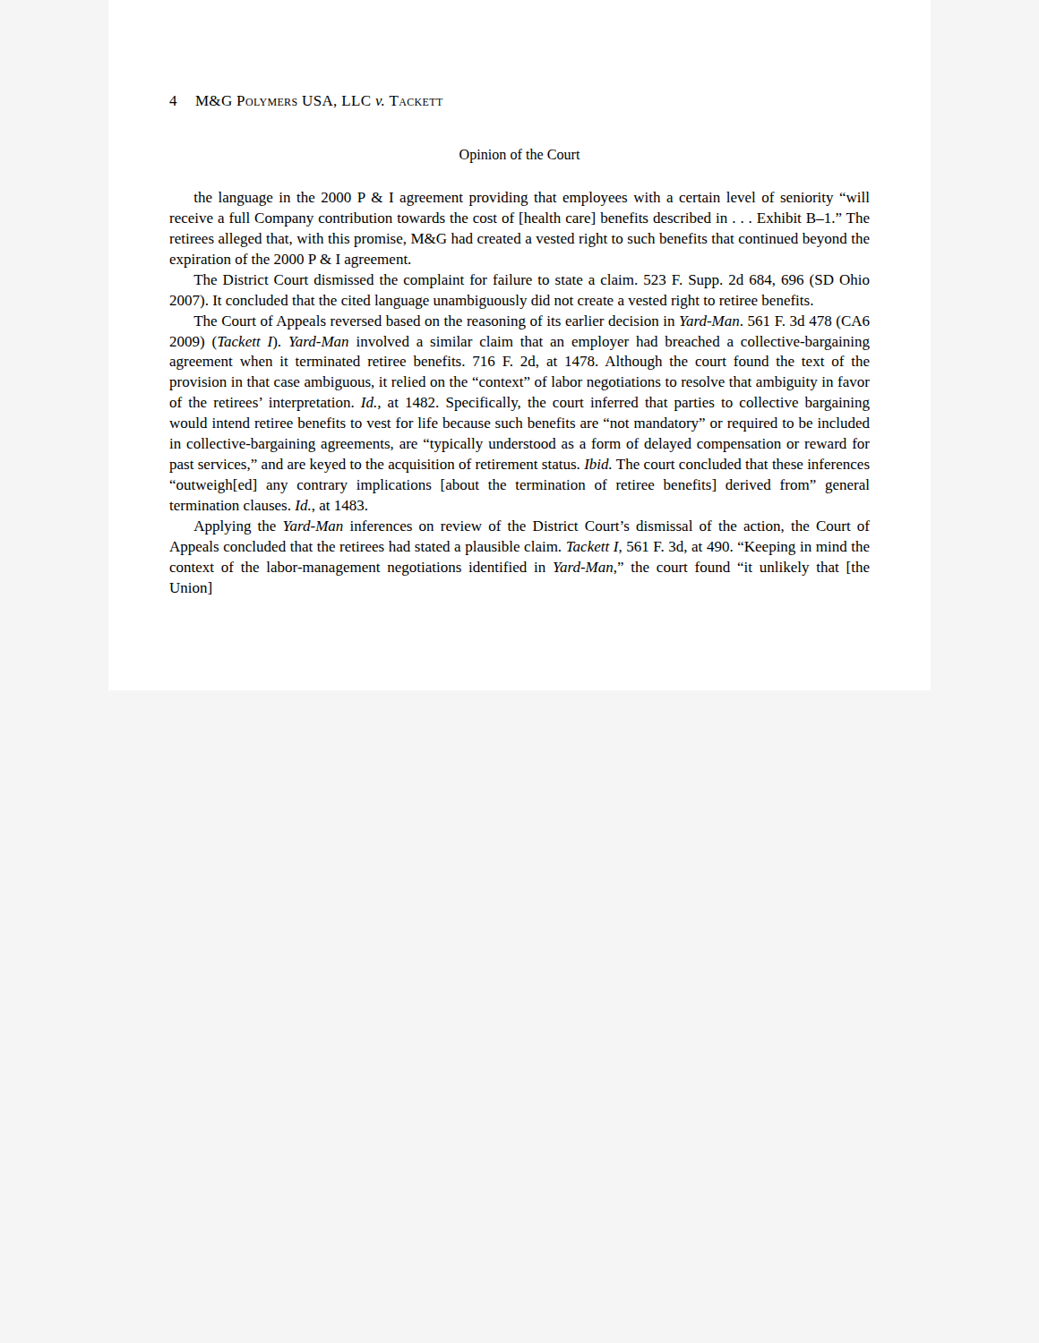4 M&G Polymers USA, LLC v. Tackett
Opinion of the Court
the language in the 2000 P & I agreement providing that employees with a certain level of seniority “will receive a full Company contribution towards the cost of [health care] benefits described in . . . Exhibit B–1.” The retirees alleged that, with this promise, M&G had created a vested right to such benefits that continued beyond the expiration of the 2000 P & I agreement.
The District Court dismissed the complaint for failure to state a claim. 523 F. Supp. 2d 684, 696 (SD Ohio 2007). It concluded that the cited language unambiguously did not create a vested right to retiree benefits.
The Court of Appeals reversed based on the reasoning of its earlier decision in Yard-Man. 561 F. 3d 478 (CA6 2009) (Tackett I). Yard-Man involved a similar claim that an employer had breached a collective-bargaining agreement when it terminated retiree benefits. 716 F. 2d, at 1478. Although the court found the text of the provision in that case ambiguous, it relied on the “context” of labor negotiations to resolve that ambiguity in favor of the retirees’ interpretation. Id., at 1482. Specifically, the court inferred that parties to collective bargaining would intend retiree benefits to vest for life because such benefits are “not mandatory” or required to be included in collective-bargaining agreements, are “typically understood as a form of delayed compensation or reward for past services,” and are keyed to the acquisition of retirement status. Ibid. The court concluded that these inferences “outweigh[ed] any contrary implications [about the termination of retiree benefits] derived from” general termination clauses. Id., at 1483.
Applying the Yard-Man inferences on review of the District Court’s dismissal of the action, the Court of Appeals concluded that the retirees had stated a plausible claim. Tackett I, 561 F. 3d, at 490. “Keeping in mind the context of the labor-management negotiations identified in Yard-Man,” the court found “it unlikely that [the Union]